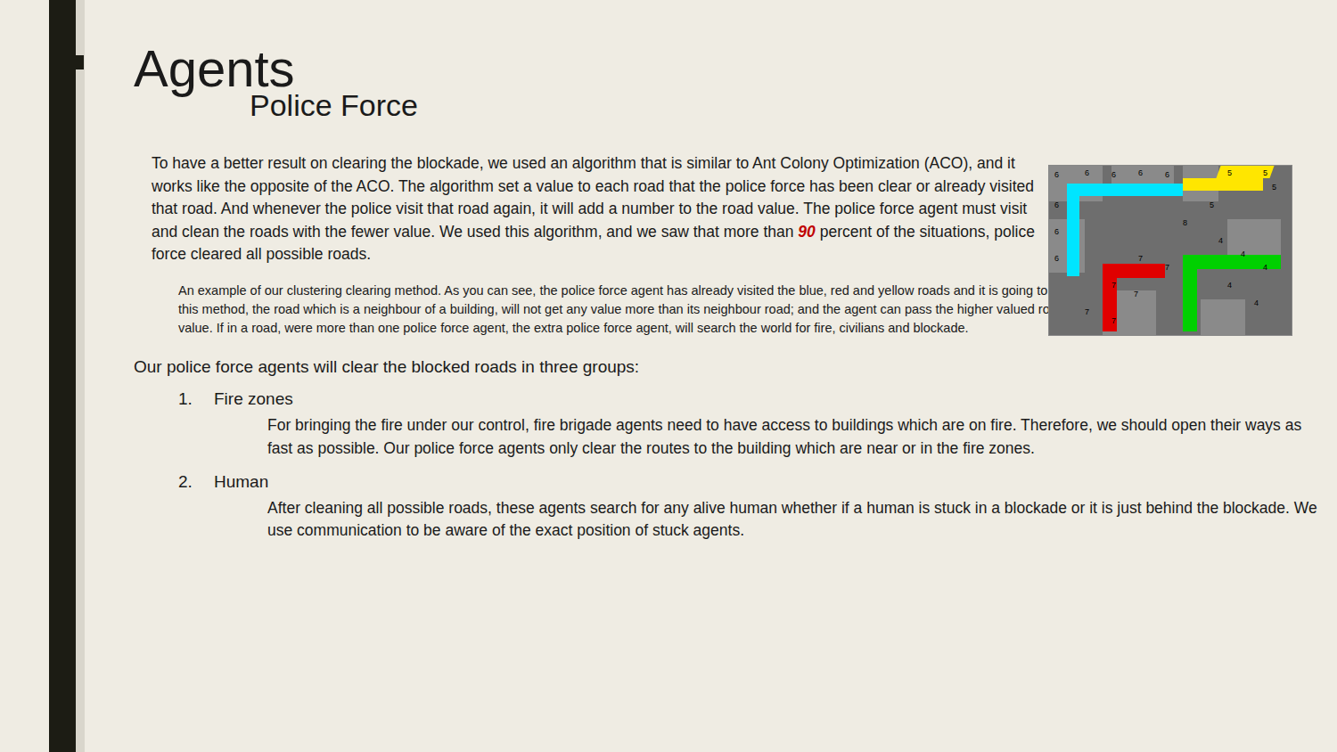Agents
Police Force
To have a better result on clearing the blockade, we used an algorithm that is similar to Ant Colony Optimization (ACO), and it works like the opposite of the ACO. The algorithm set a value to each road that the police force has been clear or already visited that road. And whenever the police visit that road again, it will add a number to the road value. The police force agent must visit and clean the roads with the fewer value. We used this algorithm, and we saw that more than 90 percent of the situations, police force cleared all possible roads.
6
6
6
6
6
6
6
6
5
5
5
5
8
4
4
4
4
4
7
7
7
7
7
7
An example of our clustering clearing method. As you can see, the police force agent has already visited the blue, red and yellow roads and it is going to visit and clear the green roads. In this method, the road which is a neighbour of a building, will not get any value more than its neighbour road; and the agent can pass the higher valued roads if one of its neighbours has less value. If in a road, were more than one police force agent, the extra police force agent, will search the world for fire, civilians and blockade.
Our police force agents will clear the blocked roads in three groups:
1. Fire zones For bringing the fire under our control, fire brigade agents need to have access to buildings which are on fire. Therefore, we should open their ways as fast as possible. Our police force agents only clear the routes to the building which are near or in the fire zones.
2. Human After cleaning all possible roads, these agents search for any alive human whether if a human is stuck in a blockade or it is just behind the blockade. We use communication to be aware of the exact position of stuck agents.